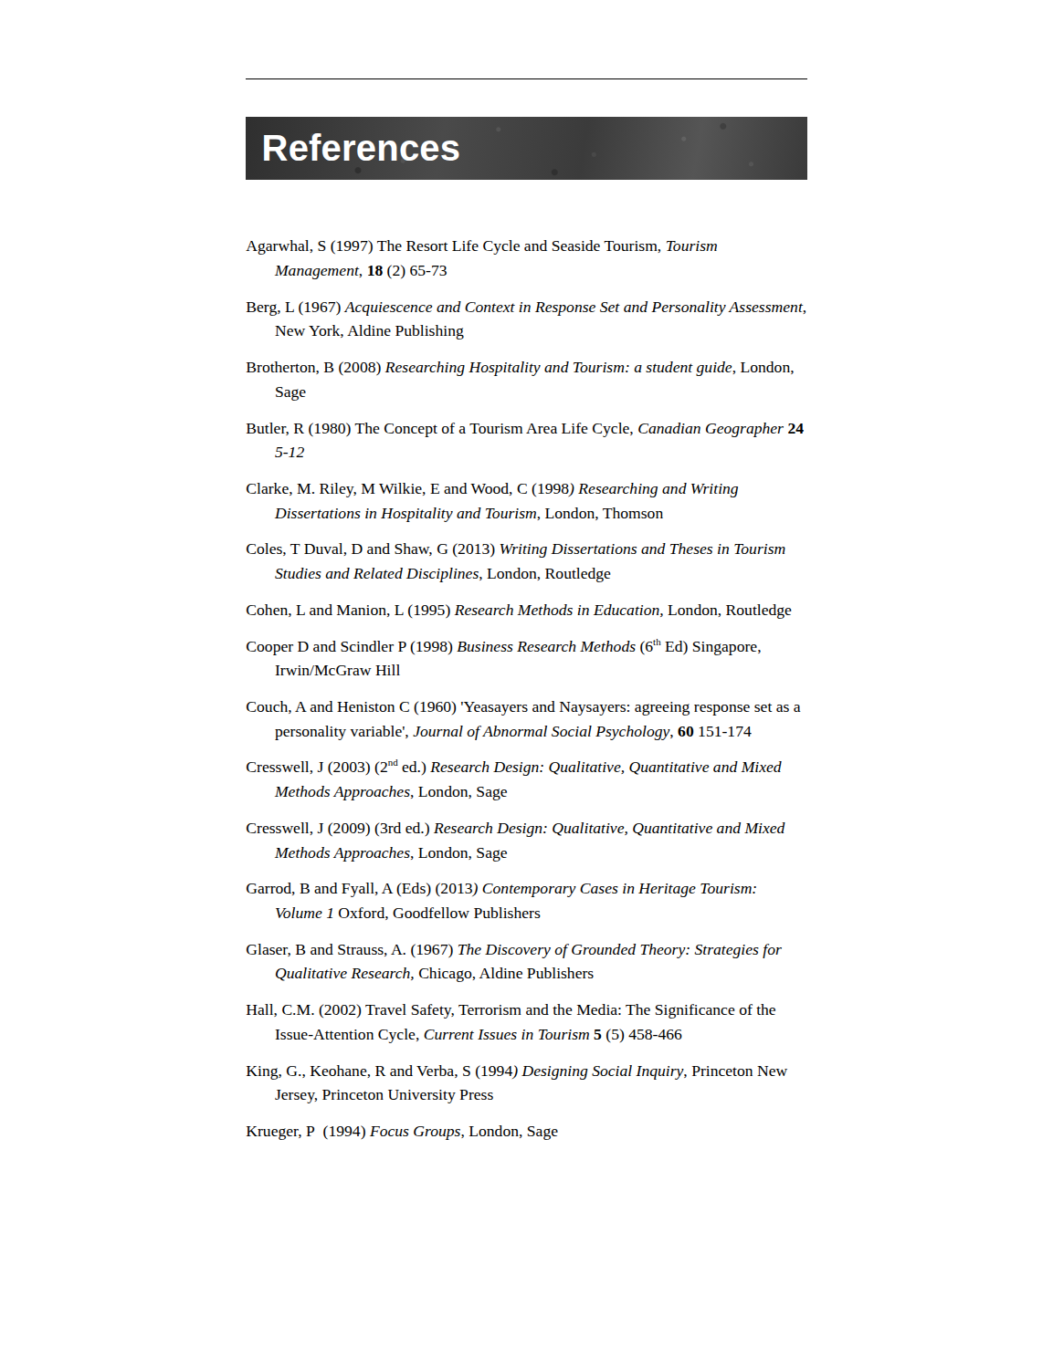References
Agarwhal, S (1997) The Resort Life Cycle and Seaside Tourism, Tourism Management, 18 (2) 65-73
Berg, L (1967) Acquiescence and Context in Response Set and Personality Assessment, New York, Aldine Publishing
Brotherton, B (2008) Researching Hospitality and Tourism: a student guide, London, Sage
Butler, R (1980) The Concept of a Tourism Area Life Cycle, Canadian Geographer 24 5-12
Clarke, M. Riley, M Wilkie, E and Wood, C (1998) Researching and Writing Dissertations in Hospitality and Tourism, London, Thomson
Coles, T Duval, D and Shaw, G (2013) Writing Dissertations and Theses in Tourism Studies and Related Disciplines, London, Routledge
Cohen, L and Manion, L (1995) Research Methods in Education, London, Routledge
Cooper D and Scindler P (1998) Business Research Methods (6th Ed) Singapore, Irwin/McGraw Hill
Couch, A and Heniston C (1960) 'Yeasayers and Naysayers: agreeing response set as a personality variable', Journal of Abnormal Social Psychology, 60 151-174
Cresswell, J (2003) (2nd ed.) Research Design: Qualitative, Quantitative and Mixed Methods Approaches, London, Sage
Cresswell, J (2009) (3rd ed.) Research Design: Qualitative, Quantitative and Mixed Methods Approaches, London, Sage
Garrod, B and Fyall, A (Eds) (2013) Contemporary Cases in Heritage Tourism: Volume 1 Oxford, Goodfellow Publishers
Glaser, B and Strauss, A. (1967) The Discovery of Grounded Theory: Strategies for Qualitative Research, Chicago, Aldine Publishers
Hall, C.M. (2002) Travel Safety, Terrorism and the Media: The Significance of the Issue-Attention Cycle, Current Issues in Tourism 5 (5) 458-466
King, G., Keohane, R and Verba, S (1994) Designing Social Inquiry, Princeton New Jersey, Princeton University Press
Krueger, P (1994) Focus Groups, London, Sage